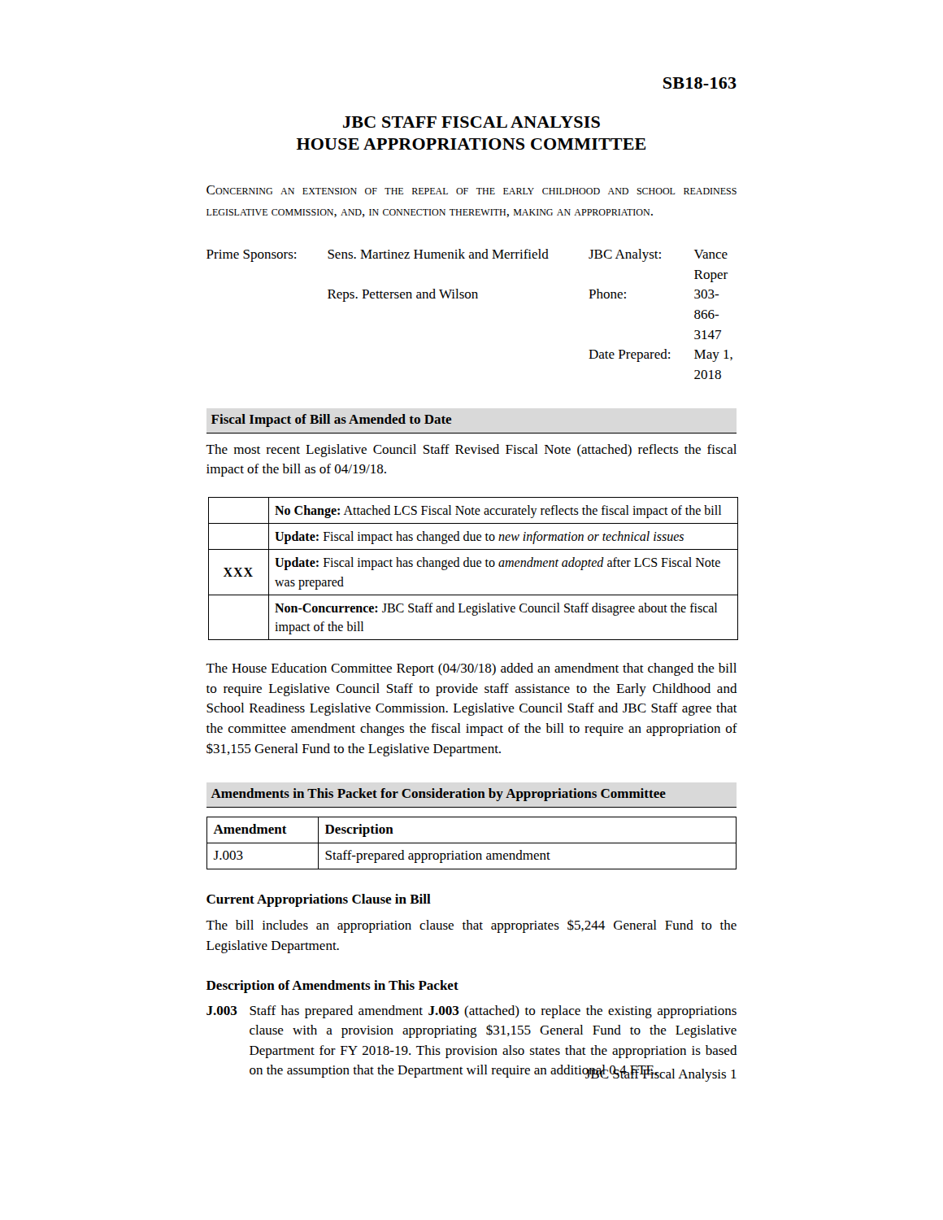SB18-163
JBC STAFF FISCAL ANALYSIS
HOUSE APPROPRIATIONS COMMITTEE
Concerning an extension of the repeal of the early childhood and school readiness legislative commission, and, in connection therewith, making an appropriation.
| Prime Sponsors: | Sens. Martinez Humenik and Merrifield | JBC Analyst: | Vance Roper |
| | Reps. Pettersen and Wilson | Phone: | 303-866-3147 |
| | | Date Prepared: | May 1, 2018 |
Fiscal Impact of Bill as Amended to Date
The most recent Legislative Council Staff Revised Fiscal Note (attached) reflects the fiscal impact of the bill as of 04/19/18.
| | No Change: Attached LCS Fiscal Note accurately reflects the fiscal impact of the bill |
| | Update: Fiscal impact has changed due to new information or technical issues |
| XXX | Update: Fiscal impact has changed due to amendment adopted after LCS Fiscal Note was prepared |
| | Non-Concurrence: JBC Staff and Legislative Council Staff disagree about the fiscal impact of the bill |
The House Education Committee Report (04/30/18) added an amendment that changed the bill to require Legislative Council Staff to provide staff assistance to the Early Childhood and School Readiness Legislative Commission. Legislative Council Staff and JBC Staff agree that the committee amendment changes the fiscal impact of the bill to require an appropriation of $31,155 General Fund to the Legislative Department.
Amendments in This Packet for Consideration by Appropriations Committee
| Amendment | Description |
| --- | --- |
| J.003 | Staff-prepared appropriation amendment |
Current Appropriations Clause in Bill
The bill includes an appropriation clause that appropriates $5,244 General Fund to the Legislative Department.
Description of Amendments in This Packet
J.003 Staff has prepared amendment J.003 (attached) to replace the existing appropriations clause with a provision appropriating $31,155 General Fund to the Legislative Department for FY 2018-19. This provision also states that the appropriation is based on the assumption that the Department will require an additional 0.4 FTE.
JBC Staff Fiscal Analysis 1